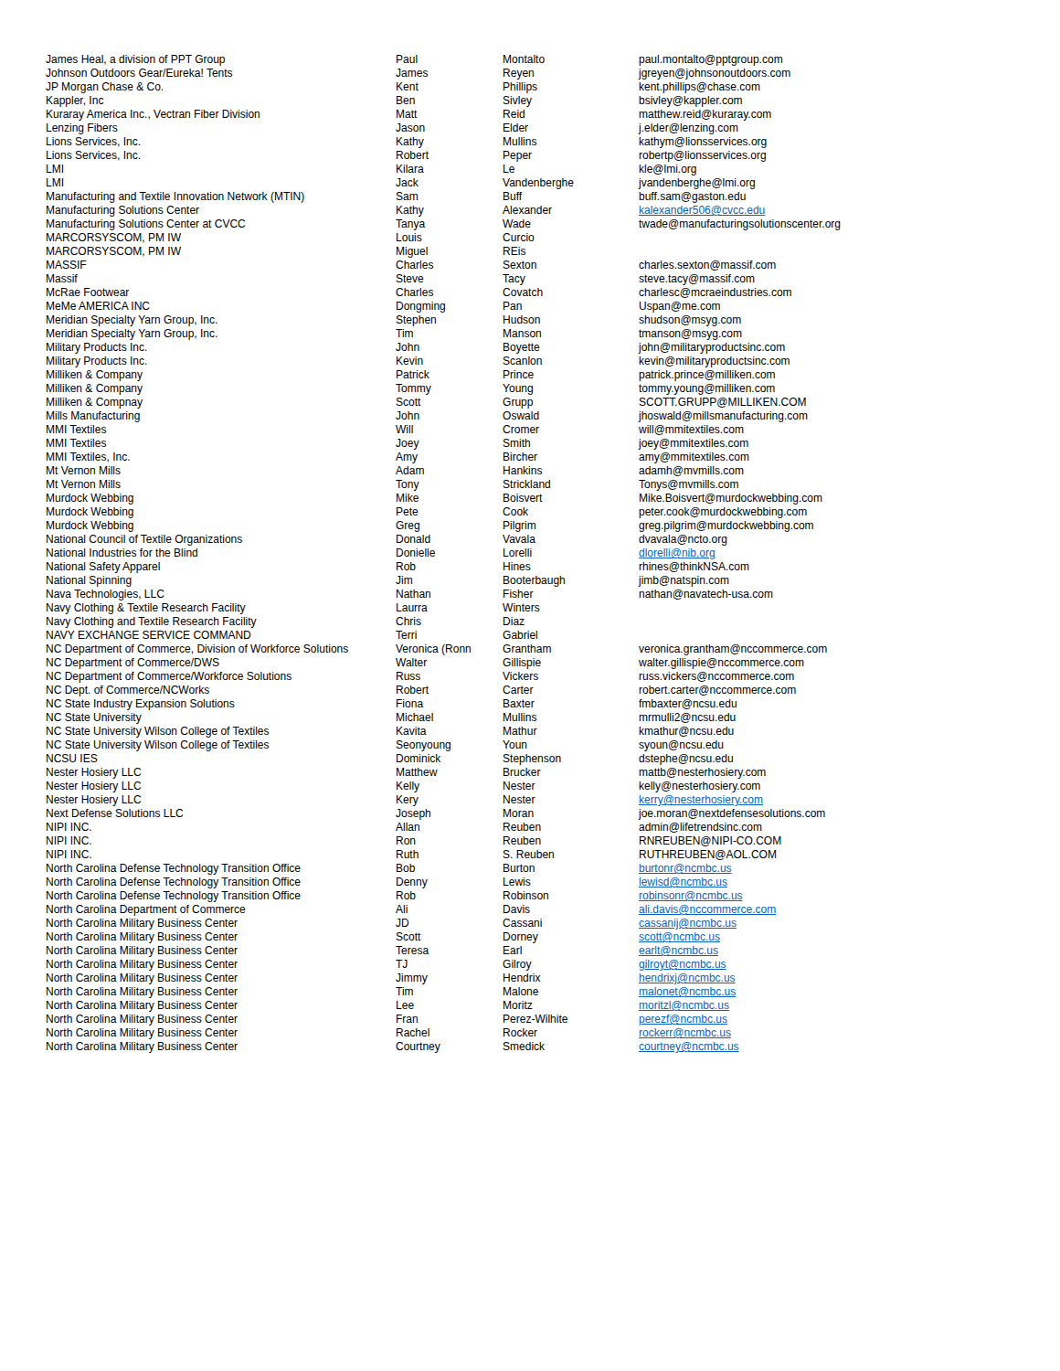| James Heal, a division of PPT Group | Paul | Montalto | paul.montalto@pptgroup.com |
| Johnson Outdoors Gear/Eureka! Tents | James | Reyen | jgreyen@johnsonoutdoors.com |
| JP Morgan Chase & Co. | Kent | Phillips | kent.phillips@chase.com |
| Kappler, Inc | Ben | Sivley | bsivley@kappler.com |
| Kuraray America Inc., Vectran Fiber Division | Matt | Reid | matthew.reid@kuraray.com |
| Lenzing Fibers | Jason | Elder | j.elder@lenzing.com |
| Lions Services, Inc. | Kathy | Mullins | kathym@lionsservices.org |
| Lions Services, Inc. | Robert | Peper | robertp@lionsservices.org |
| LMI | Kilara | Le | kle@lmi.org |
| LMI | Jack | Vandenberghe | jvandenberghe@lmi.org |
| Manufacturing and Textile Innovation Network (MTIN) | Sam | Buff | buff.sam@gaston.edu |
| Manufacturing Solutions Center | Kathy | Alexander | kalexander506@cvcc.edu |
| Manufacturing Solutions Center at CVCC | Tanya | Wade | twade@manufacturingsolutionscenter.org |
| MARCORSYSCOM, PM IW | Louis | Curcio | |
| MARCORSYSCOM, PM IW | Miguel | REis | |
| MASSIF | Charles | Sexton | charles.sexton@massif.com |
| Massif | Steve | Tacy | steve.tacy@massif.com |
| McRae Footwear | Charles | Covatch | charlesc@mcraeindustries.com |
| MeMe AMERICA INC | Dongming | Pan | Uspan@me.com |
| Meridian Specialty Yarn Group, Inc. | Stephen | Hudson | shudson@msyg.com |
| Meridian Specialty Yarn Group, Inc. | Tim | Manson | tmanson@msyg.com |
| Military Products Inc. | John | Boyette | john@militaryproductsinc.com |
| Military Products Inc. | Kevin | Scanlon | kevin@militaryproductsinc.com |
| Milliken & Company | Patrick | Prince | patrick.prince@milliken.com |
| Milliken & Company | Tommy | Young | tommy.young@milliken.com |
| Milliken & Compnay | Scott | Grupp | SCOTT.GRUPP@MILLIKEN.COM |
| Mills Manufacturing | John | Oswald | jhoswald@millsmanufacturing.com |
| MMI Textiles | Will | Cromer | will@mmitextiles.com |
| MMI Textiles | Joey | Smith | joey@mmitextiles.com |
| MMI Textiles, Inc. | Amy | Bircher | amy@mmitextiles.com |
| Mt Vernon Mills | Adam | Hankins | adamh@mvmills.com |
| Mt Vernon Mills | Tony | Strickland | Tonys@mvmills.com |
| Murdock Webbing | Mike | Boisvert | Mike.Boisvert@murdockwebbing.com |
| Murdock Webbing | Pete | Cook | peter.cook@murdockwebbing.com |
| Murdock Webbing | Greg | Pilgrim | greg.pilgrim@murdockwebbing.com |
| National Council of Textile Organizations | Donald | Vavala | dvavala@ncto.org |
| National Industries for the Blind | Donielle | Lorelli | dlorelli@nib.org |
| National Safety Apparel | Rob | Hines | rhines@thinkNSA.com |
| National Spinning | Jim | Booterbaugh | jimb@natspin.com |
| Nava Technologies, LLC | Nathan | Fisher | nathan@navatech-usa.com |
| Navy Clothing & Textile Research Facility | Laurra | Winters | |
| Navy Clothing and Textile Research Facility | Chris | Diaz | |
| NAVY EXCHANGE SERVICE COMMAND | Terri | Gabriel | |
| NC Department of Commerce, Division of Workforce Solutions | Veronica (Ronn | Grantham | veronica.grantham@nccommerce.com |
| NC Department of Commerce/DWS | Walter | Gillispie | walter.gillispie@nccommerce.com |
| NC Department of Commerce/Workforce Solutions | Russ | Vickers | russ.vickers@nccommerce.com |
| NC Dept. of Commerce/NCWorks | Robert | Carter | robert.carter@nccommerce.com |
| NC State Industry Expansion Solutions | Fiona | Baxter | fmbaxter@ncsu.edu |
| NC State University | Michael | Mullins | mrmulli2@ncsu.edu |
| NC State University Wilson College of Textiles | Kavita | Mathur | kmathur@ncsu.edu |
| NC State University Wilson College of Textiles | Seonyoung | Youn | syoun@ncsu.edu |
| NCSU IES | Dominick | Stephenson | dstephe@ncsu.edu |
| Nester Hosiery LLC | Matthew | Brucker | mattb@nesterhosiery.com |
| Nester Hosiery LLC | Kelly | Nester | kelly@nesterhosiery.com |
| Nester Hosiery LLC | Kery | Nester | kerry@nesterhosiery.com |
| Next Defense Solutions LLC | Joseph | Moran | joe.moran@nextdefensesolutions.com |
| NIPI INC. | Allan | Reuben | admin@lifetrendsinc.com |
| NIPI INC. | Ron | Reuben | RNREUBEN@NIPI-CO.COM |
| NIPI INC. | Ruth | S. Reuben | RUTHREUBEN@AOL.COM |
| North Carolina Defense Technology Transition Office | Bob | Burton | burtonr@ncmbc.us |
| North Carolina Defense Technology Transition Office | Denny | Lewis | lewisd@ncmbc.us |
| North Carolina Defense Technology Transition Office | Rob | Robinson | robinsonr@ncmbc.us |
| North Carolina Department of Commerce | Ali | Davis | ali.davis@nccommerce.com |
| North Carolina Military Business Center | JD | Cassani | cassanij@ncmbc.us |
| North Carolina Military Business Center | Scott | Dorney | scott@ncmbc.us |
| North Carolina Military Business Center | Teresa | Earl | earlt@ncmbc.us |
| North Carolina Military Business Center | TJ | Gilroy | gilroyt@ncmbc.us |
| North Carolina Military Business Center | Jimmy | Hendrix | hendrixj@ncmbc.us |
| North Carolina Military Business Center | Tim | Malone | malonet@ncmbc.us |
| North Carolina Military Business Center | Lee | Moritz | moritzl@ncmbc.us |
| North Carolina Military Business Center | Fran | Perez-Wilhite | perezf@ncmbc.us |
| North Carolina Military Business Center | Rachel | Rocker | rockerr@ncmbc.us |
| North Carolina Military Business Center | Courtney | Smedick | courtney@ncmbc.us |